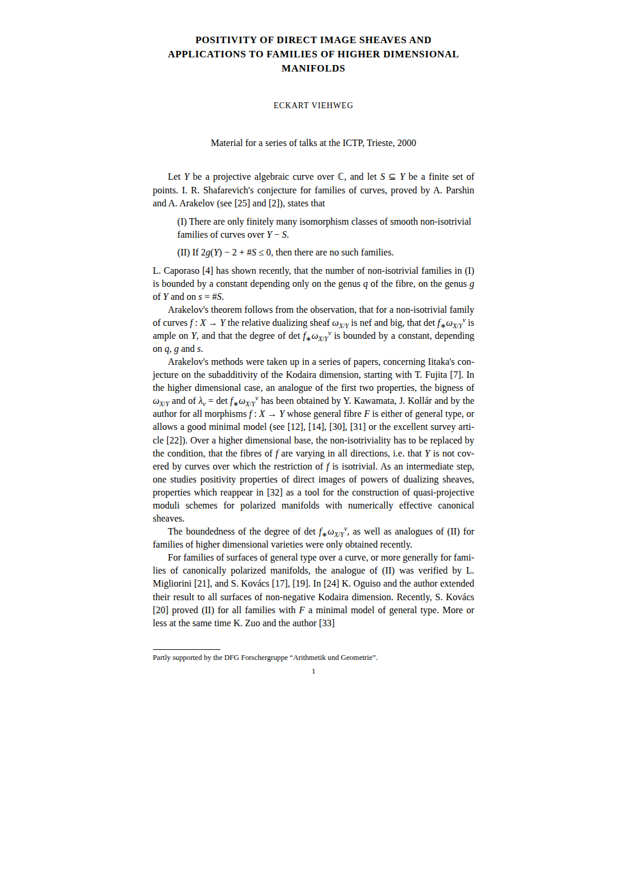Positivity of Direct Image Sheaves and
Applications to Families of Higher Dimensional
Manifolds
Eckart Viehweg
Material for a series of talks at the ICTP, Trieste, 2000
Let Y be a projective algebraic curve over ℂ, and let S ⊆ Y be a finite set of points. I. R. Shafarevich's conjecture for families of curves, proved by A. Parshin and A. Arakelov (see [25] and [2]), states that
(I) There are only finitely many isomorphism classes of smooth non-isotrivial families of curves over Y − S.
(II) If 2g(Y) − 2 + #S ≤ 0, then there are no such families.
L. Caporaso [4] has shown recently, that the number of non-isotrivial families in (I) is bounded by a constant depending only on the genus q of the fibre, on the genus g of Y and on s = #S.
Arakelov's theorem follows from the observation, that for a non-isotrivial family of curves f : X → Y the relative dualizing sheaf ωX/Y is nef and big, that det f∗ωX/Yν is ample on Y, and that the degree of det f∗ωX/Yν is bounded by a constant, depending on q, g and s.
Arakelov's methods were taken up in a series of papers, concerning Iitaka's conjecture on the subadditivity of the Kodaira dimension, starting with T. Fujita [7]. In the higher dimensional case, an analogue of the first two properties, the bigness of ωX/Y and of λν = det f∗ωX/Yν has been obtained by Y. Kawamata, J. Kollár and by the author for all morphisms f : X → Y whose general fibre F is either of general type, or allows a good minimal model (see [12], [14], [30], [31] or the excellent survey article [22]). Over a higher dimensional base, the non-isotriviality has to be replaced by the condition, that the fibres of f are varying in all directions, i.e. that Y is not covered by curves over which the restriction of f is isotrivial. As an intermediate step, one studies positivity properties of direct images of powers of dualizing sheaves, properties which reappear in [32] as a tool for the construction of quasi-projective moduli schemes for polarized manifolds with numerically effective canonical sheaves.
The boundedness of the degree of det f∗ωX/Yν, as well as analogues of (II) for families of higher dimensional varieties were only obtained recently.
For families of surfaces of general type over a curve, or more generally for families of canonically polarized manifolds, the analogue of (II) was verified by L. Migliorini [21], and S. Kovács [17], [19]. In [24] K. Oguiso and the author extended their result to all surfaces of non-negative Kodaira dimension. Recently, S. Kovács [20] proved (II) for all families with F a minimal model of general type. More or less at the same time K. Zuo and the author [33]
Partly supported by the DFG Forschergruppe “Arithmetik und Geometrie”.
1